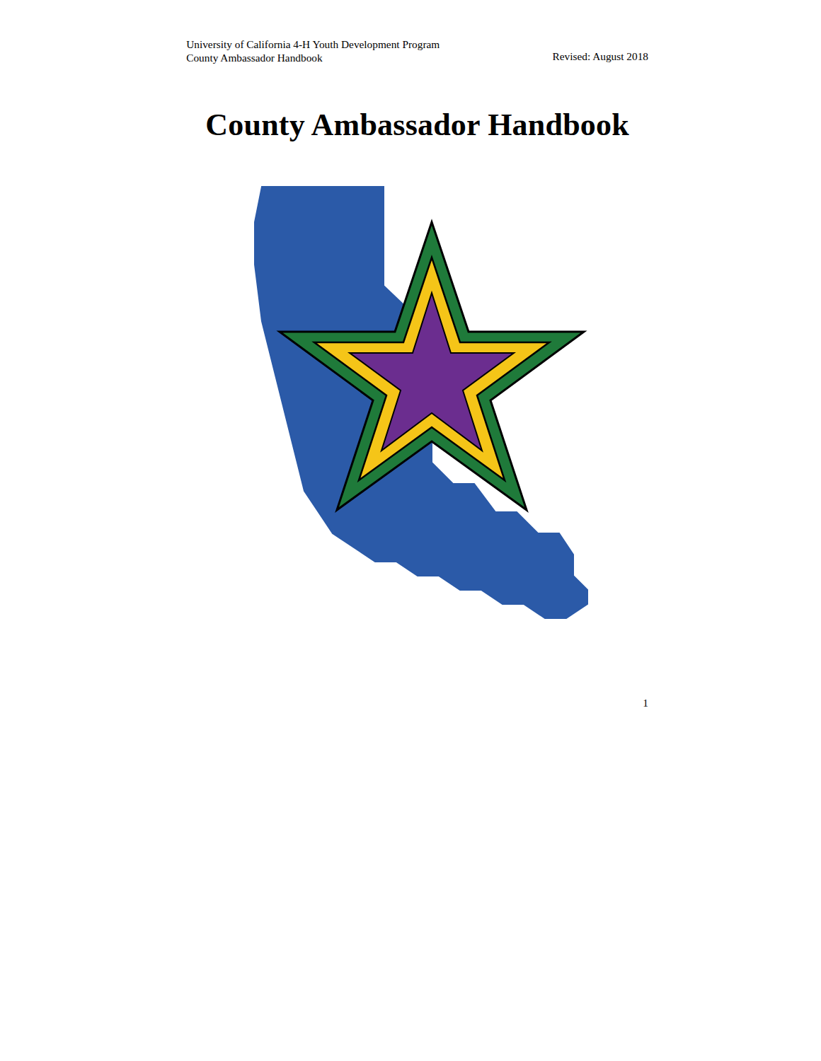University of California 4-H Youth Development Program
County Ambassador Handbook
Revised: August 2018
County Ambassador Handbook
1